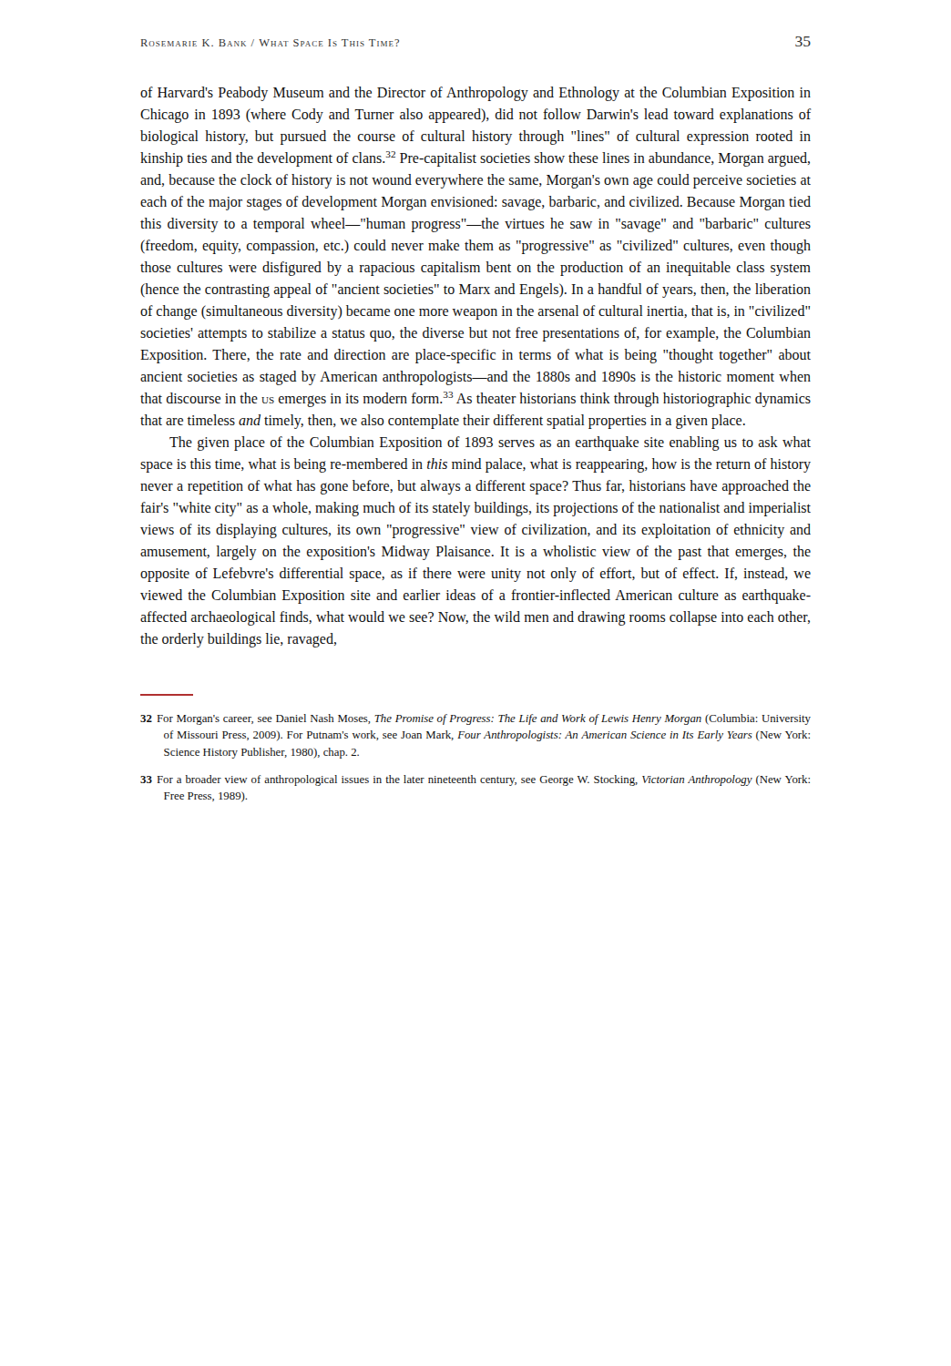Rosemarie K. Bank / What Space Is This Time? 35
of Harvard's Peabody Museum and the Director of Anthropology and Ethnology at the Columbian Exposition in Chicago in 1893 (where Cody and Turner also appeared), did not follow Darwin's lead toward explanations of biological history, but pursued the course of cultural history through "lines" of cultural expression rooted in kinship ties and the development of clans.32 Pre-capitalist societies show these lines in abundance, Morgan argued, and, because the clock of history is not wound everywhere the same, Morgan's own age could perceive societies at each of the major stages of development Morgan envisioned: savage, barbaric, and civilized. Because Morgan tied this diversity to a temporal wheel—"human progress"—the virtues he saw in "savage" and "barbaric" cultures (freedom, equity, compassion, etc.) could never make them as "progressive" as "civilized" cultures, even though those cultures were disfigured by a rapacious capitalism bent on the production of an inequitable class system (hence the contrasting appeal of "ancient societies" to Marx and Engels). In a handful of years, then, the liberation of change (simultaneous diversity) became one more weapon in the arsenal of cultural inertia, that is, in "civilized" societies' attempts to stabilize a status quo, the diverse but not free presentations of, for example, the Columbian Exposition. There, the rate and direction are place-specific in terms of what is being "thought together" about ancient societies as staged by American anthropologists—and the 1880s and 1890s is the historic moment when that discourse in the us emerges in its modern form.33 As theater historians think through historiographic dynamics that are timeless and timely, then, we also contemplate their different spatial properties in a given place.
The given place of the Columbian Exposition of 1893 serves as an earthquake site enabling us to ask what space is this time, what is being re-membered in this mind palace, what is reappearing, how is the return of history never a repetition of what has gone before, but always a different space? Thus far, historians have approached the fair's "white city" as a whole, making much of its stately buildings, its projections of the nationalist and imperialist views of its displaying cultures, its own "progressive" view of civilization, and its exploitation of ethnicity and amusement, largely on the exposition's Midway Plaisance. It is a wholistic view of the past that emerges, the opposite of Lefebvre's differential space, as if there were unity not only of effort, but of effect. If, instead, we viewed the Columbian Exposition site and earlier ideas of a frontier-inflected American culture as earthquake-affected archaeological finds, what would we see? Now, the wild men and drawing rooms collapse into each other, the orderly buildings lie, ravaged,
32 For Morgan's career, see Daniel Nash Moses, The Promise of Progress: The Life and Work of Lewis Henry Morgan (Columbia: University of Missouri Press, 2009). For Putnam's work, see Joan Mark, Four Anthropologists: An American Science in Its Early Years (New York: Science History Publisher, 1980), chap. 2.
33 For a broader view of anthropological issues in the later nineteenth century, see George W. Stocking, Victorian Anthropology (New York: Free Press, 1989).